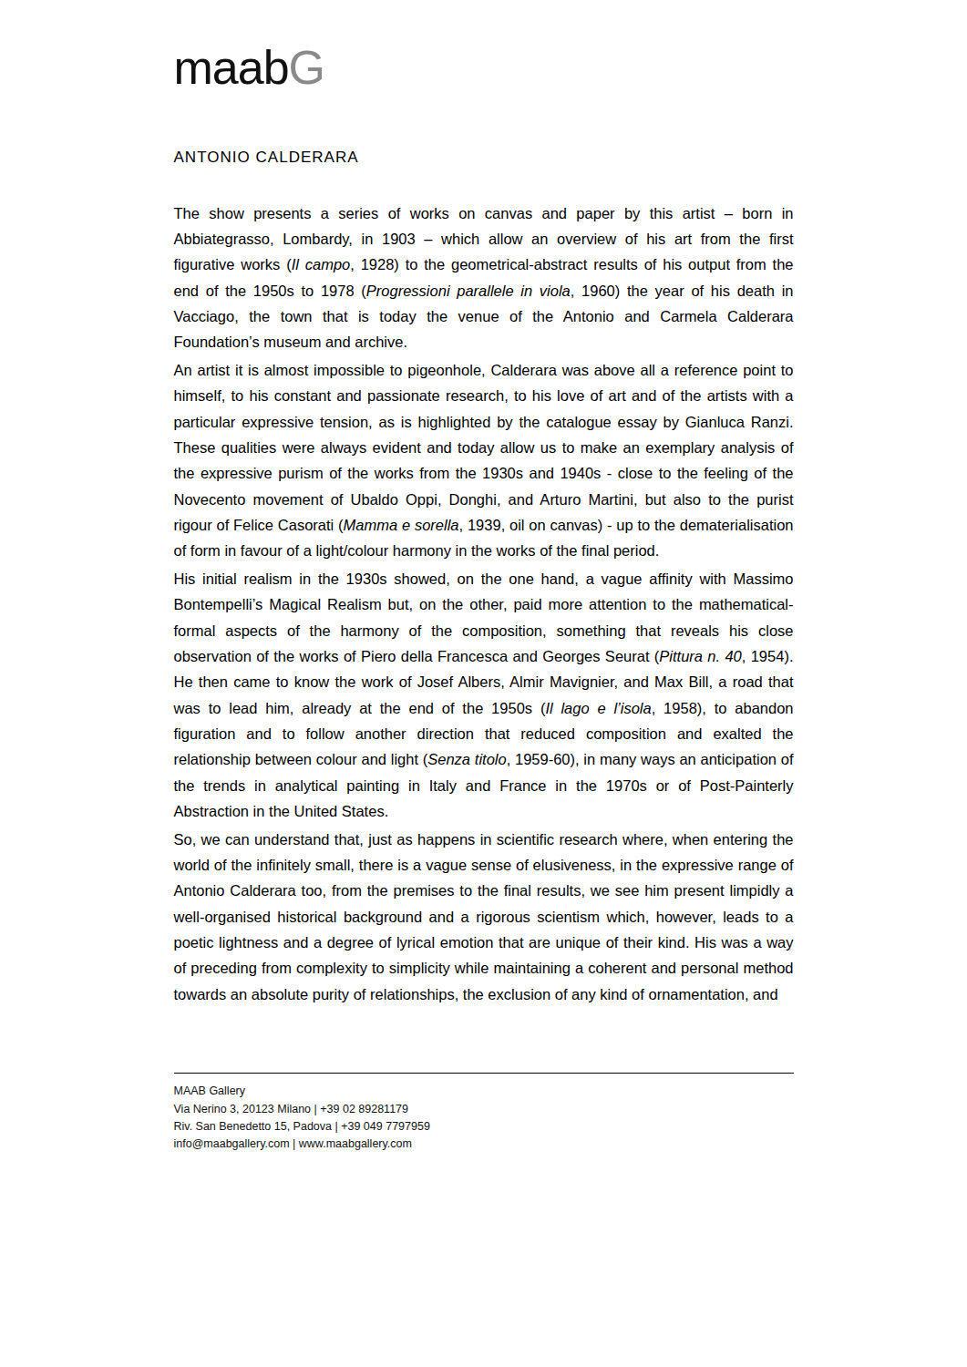maabG
ANTONIO CALDERARA
The show presents a series of works on canvas and paper by this artist – born in Abbiategrasso, Lombardy, in 1903 – which allow an overview of his art from the first figurative works (Il campo, 1928) to the geometrical-abstract results of his output from the end of the 1950s to 1978 (Progressioni parallele in viola, 1960) the year of his death in Vacciago, the town that is today the venue of the Antonio and Carmela Calderara Foundation’s museum and archive.
An artist it is almost impossible to pigeonhole, Calderara was above all a reference point to himself, to his constant and passionate research, to his love of art and of the artists with a particular expressive tension, as is highlighted by the catalogue essay by Gianluca Ranzi. These qualities were always evident and today allow us to make an exemplary analysis of the expressive purism of the works from the 1930s and 1940s - close to the feeling of the Novecento movement of Ubaldo Oppi, Donghi, and Arturo Martini, but also to the purist rigour of Felice Casorati (Mamma e sorella, 1939, oil on canvas) - up to the dematerialisation of form in favour of a light/colour harmony in the works of the final period.
His initial realism in the 1930s showed, on the one hand, a vague affinity with Massimo Bontempelli’s Magical Realism but, on the other, paid more attention to the mathematical-formal aspects of the harmony of the composition, something that reveals his close observation of the works of Piero della Francesca and Georges Seurat (Pittura n. 40, 1954). He then came to know the work of Josef Albers, Almir Mavignier, and Max Bill, a road that was to lead him, already at the end of the 1950s (Il lago e l’isola, 1958), to abandon figuration and to follow another direction that reduced composition and exalted the relationship between colour and light (Senza titolo, 1959-60), in many ways an anticipation of the trends in analytical painting in Italy and France in the 1970s or of Post-Painterly Abstraction in the United States.
So, we can understand that, just as happens in scientific research where, when entering the world of the infinitely small, there is a vague sense of elusiveness, in the expressive range of Antonio Calderara too, from the premises to the final results, we see him present limpidly a well-organised historical background and a rigorous scientism which, however, leads to a poetic lightness and a degree of lyrical emotion that are unique of their kind. His was a way of preceding from complexity to simplicity while maintaining a coherent and personal method towards an absolute purity of relationships, the exclusion of any kind of ornamentation, and
MAAB Gallery
Via Nerino 3, 20123 Milano | +39 02 89281179
Riv. San Benedetto 15, Padova | +39 049 7797959
info@maabgallery.com | www.maabgallery.com